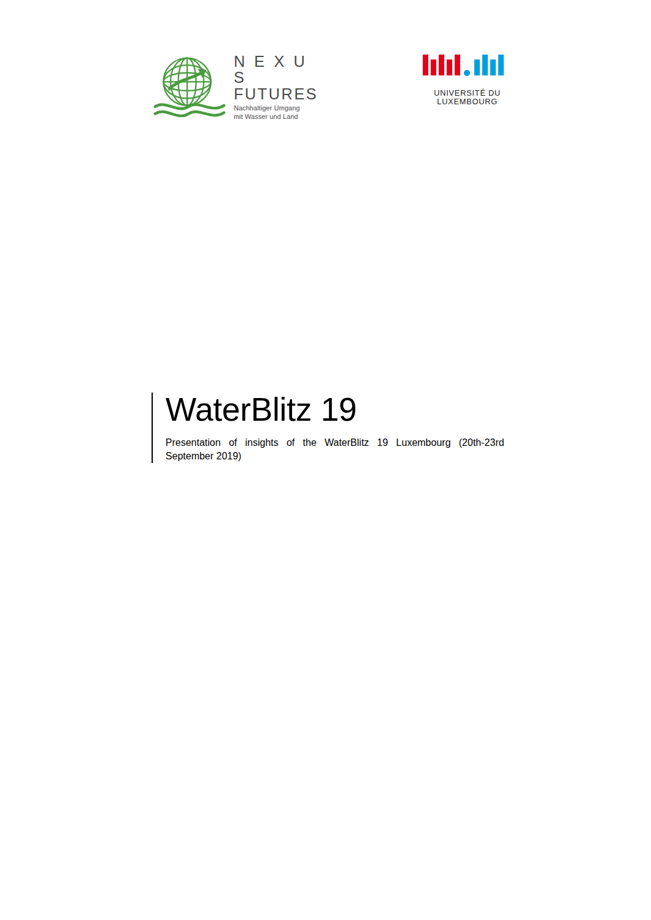N E X U S
FUTURES
Nachhaltiger Umgang
mit Wasser und Land
UNIVERSITÉ DU
LUXEMBOURG
WaterBlitz 19
Presentation of insights of the WaterBlitz 19 Luxembourg (20th-23rd September 2019)